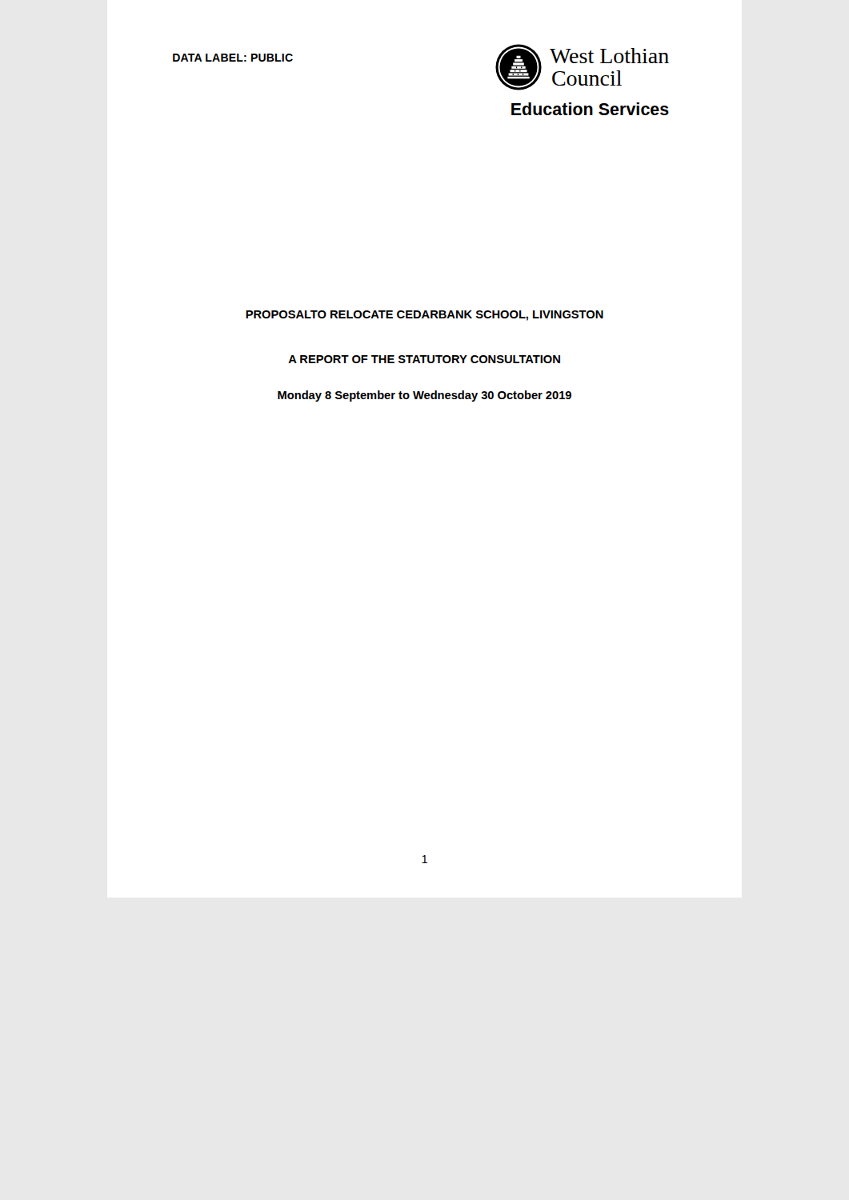DATA LABEL: PUBLIC
West LothianCouncil
Education Services
PROPOSALTO RELOCATE CEDARBANK SCHOOL, LIVINGSTON
A REPORT OF THE STATUTORY CONSULTATION
Monday 8 September to Wednesday 30 October 2019
1